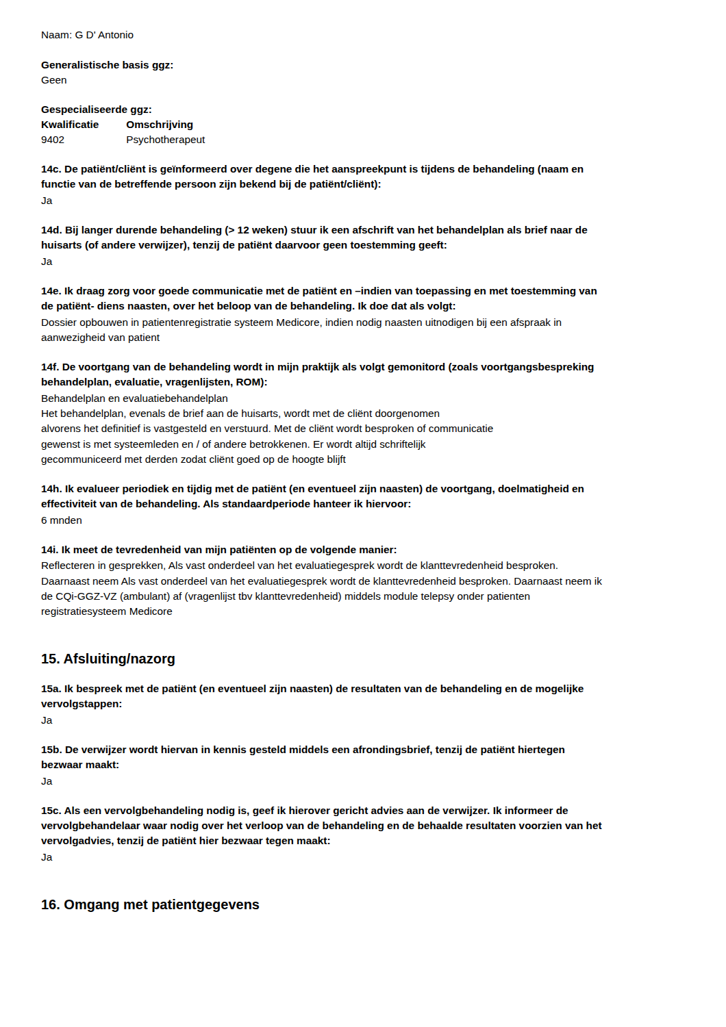Naam: G D' Antonio
Generalistische basis ggz:
Geen
Gespecialiseerde ggz:
| Kwalificatie | Omschrijving |
| --- | --- |
| 9402 | Psychotherapeut |
14c. De patiënt/cliënt is geïnformeerd over degene die het aanspreekpunt is tijdens de behandeling (naam en functie van de betreffende persoon zijn bekend bij de patiënt/cliënt):
Ja
14d. Bij langer durende behandeling (> 12 weken) stuur ik een afschrift van het behandelplan als brief naar de huisarts (of andere verwijzer), tenzij de patiënt daarvoor geen toestemming geeft:
Ja
14e. Ik draag zorg voor goede communicatie met de patiënt en –indien van toepassing en met toestemming van de patiënt- diens naasten, over het beloop van de behandeling. Ik doe dat als volgt:
Dossier opbouwen in patientenregistratie systeem Medicore, indien nodig naasten uitnodigen bij een afspraak in aanwezigheid van patient
14f. De voortgang van de behandeling wordt in mijn praktijk als volgt gemonitord (zoals voortgangsbespreking behandelplan, evaluatie, vragenlijsten, ROM):
Behandelplan en evaluatiebehandelplan
Het behandelplan, evenals de brief aan de huisarts, wordt met de cliënt doorgenomen
alvorens het definitief is vastgesteld en verstuurd. Met de cliënt wordt besproken of communicatie
gewenst is met systeemleden en / of andere betrokkenen. Er wordt altijd schriftelijk
gecommuniceerd met derden zodat cliënt goed op de hoogte blijft
14h. Ik evalueer periodiek en tijdig met de patiënt (en eventueel zijn naasten) de voortgang, doelmatigheid en effectiviteit van de behandeling. Als standaardperiode hanteer ik hiervoor:
6 mnden
14i. Ik meet de tevredenheid van mijn patiënten op de volgende manier:
Reflecteren in gesprekken, Als vast onderdeel van het evaluatiegesprek wordt de klanttevredenheid besproken. Daarnaast neem Als vast onderdeel van het evaluatiegesprek wordt de klanttevredenheid besproken. Daarnaast neem ik de CQi-GGZ-VZ (ambulant) af (vragenlijst tbv klanttevredenheid) middels module telepsy onder patienten registratiesysteem Medicore
15. Afsluiting/nazorg
15a. Ik bespreek met de patiënt (en eventueel zijn naasten) de resultaten van de behandeling en de mogelijke vervolgstappen:
Ja
15b. De verwijzer wordt hiervan in kennis gesteld middels een afrondingsbrief, tenzij de patiënt hiertegen bezwaar maakt:
Ja
15c. Als een vervolgbehandeling nodig is, geef ik hierover gericht advies aan de verwijzer. Ik informeer de vervolgbehandelaar waar nodig over het verloop van de behandeling en de behaalde resultaten voorzien van het vervolgadvies, tenzij de patiënt hier bezwaar tegen maakt:
Ja
16. Omgang met patientgegevens